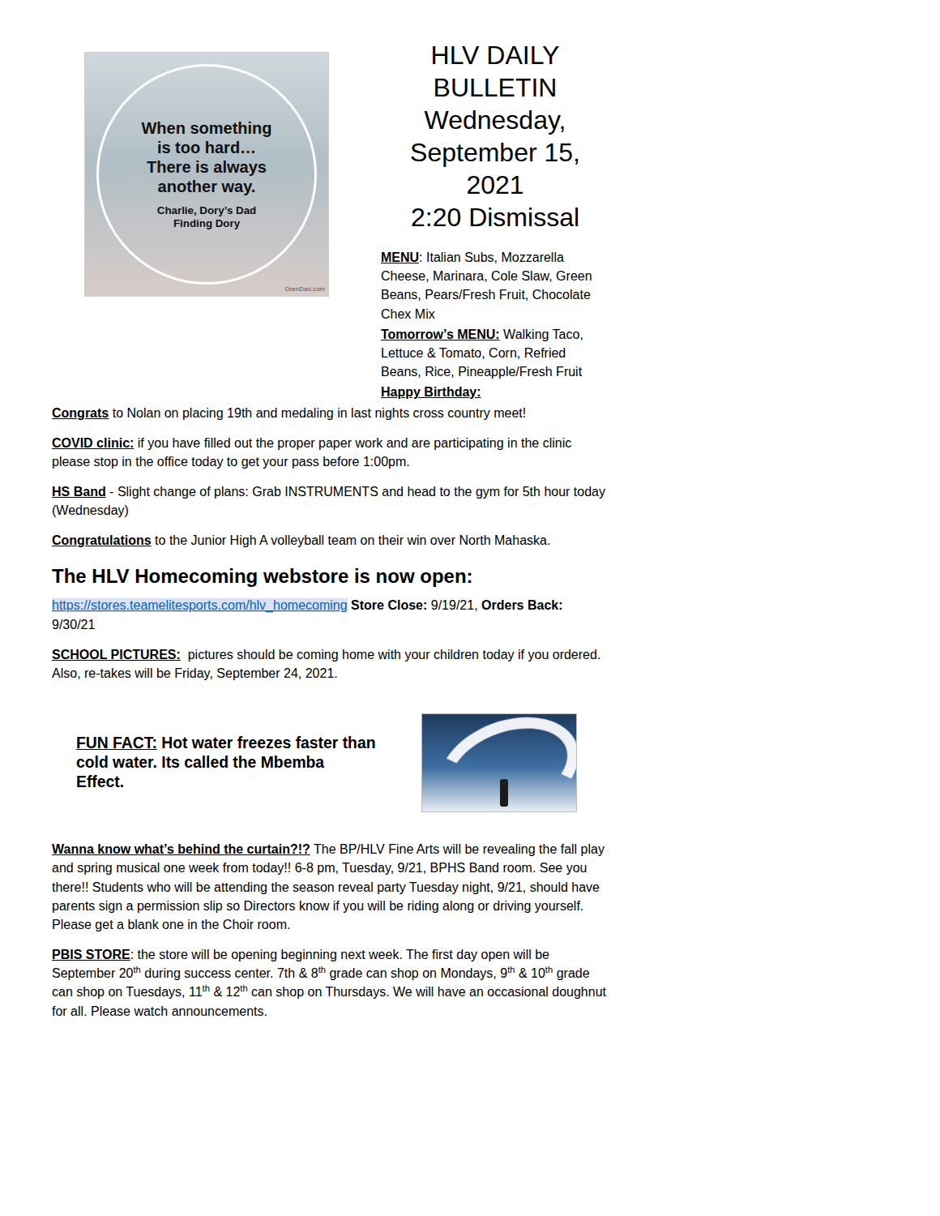When something
is too hard…
There is always
another way.
Charlie, Dory’s Dad
Finding Dory
DrenDad.com
HLV DAILY BULLETIN
Wednesday, September 15, 2021
2:20 Dismissal
MENU: Italian Subs, Mozzarella Cheese, Marinara, Cole Slaw, Green Beans, Pears/Fresh Fruit, Chocolate Chex Mix
Tomorrow’s MENU: Walking Taco, Lettuce & Tomato, Corn, Refried Beans, Rice, Pineapple/Fresh Fruit
Happy Birthday:
Congrats to Nolan on placing 19th and medaling in last nights cross country meet!
COVID clinic: if you have filled out the proper paper work and are participating in the clinic please stop in the office today to get your pass before 1:00pm.
HS Band - Slight change of plans: Grab INSTRUMENTS and head to the gym for 5th hour today (Wednesday)
Congratulations to the Junior High A volleyball team on their win over North Mahaska.
The HLV Homecoming webstore is now open:
https://stores.teamelitesports.com/hlv_homecoming Store Close: 9/19/21, Orders Back: 9/30/21
SCHOOL PICTURES: pictures should be coming home with your children today if you ordered. Also, re-takes will be Friday, September 24, 2021.
FUN FACT: Hot water freezes faster than cold water. Its called the Mbemba Effect.
Wanna know what’s behind the curtain?!? The BP/HLV Fine Arts will be revealing the fall play and spring musical one week from today!! 6-8 pm, Tuesday, 9/21, BPHS Band room. See you there!! Students who will be attending the season reveal party Tuesday night, 9/21, should have parents sign a permission slip so Directors know if you will be riding along or driving yourself. Please get a blank one in the Choir room.
PBIS STORE: the store will be opening beginning next week. The first day open will be September 20th during success center. 7th & 8th grade can shop on Mondays, 9th & 10th grade can shop on Tuesdays, 11th & 12th can shop on Thursdays. We will have an occasional doughnut for all. Please watch announcements.